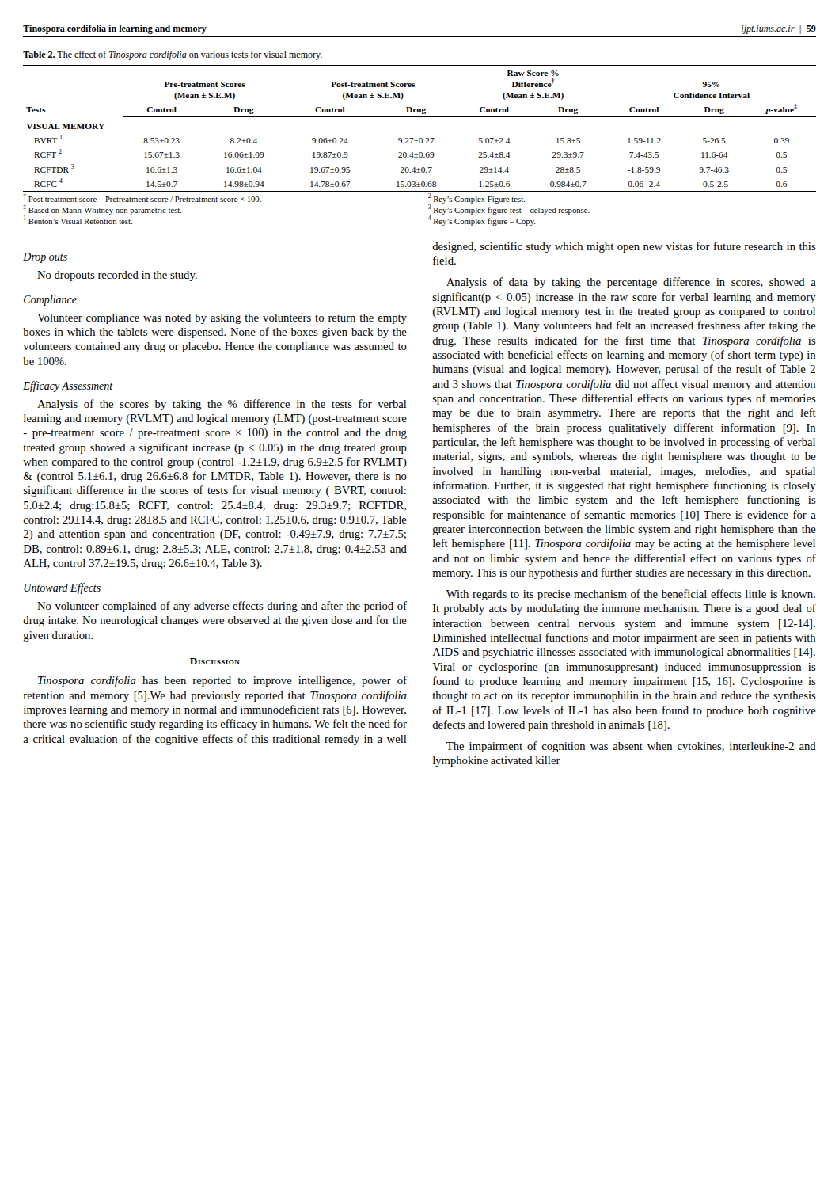Tinospora cordifolia in learning and memory
ijpt.iums.ac.ir | 59
Table 2. The effect of Tinospora cordifolia on various tests for visual memory.
| Tests | Pre-treatment Scores (Mean ± S.E.M) | Post-treatment Scores (Mean ± S.E.M) | Raw Score % Difference † (Mean ± S.E.M) | 95% Confidence Interval |
| --- | --- | --- | --- | --- |
| Control | Drug | Control | Drug | Control | Drug | Control | Drug | p -value ‡ |
| VISUAL MEMORY |
| BVRT 1 | 8.53±0.23 | 8.2±0.4 | 9.06±0.24 | 9.27±0.27 | 5.07±2.4 | 15.8±5 | 1.59-11.2 | 5-26.5 | 0.39 |
| RCFT 2 | 15.67±1.3 | 16.06±1.09 | 19.87±0.9 | 20.4±0.69 | 25.4±8.4 | 29.3±9.7 | 7.4-43.5 | 11.6-64 | 0.5 |
| RCFTDR 3 | 16.6±1.3 | 16.6±1.04 | 19.67±0.95 | 20.4±0.7 | 29±14.4 | 28±8.5 | -1.8-59.9 | 9.7-46.3 | 0.5 |
| RCFC 4 | 14.5±0.7 | 14.98±0.94 | 14.78±0.67 | 15.03±0.68 | 1.25±0.6 | 0.984±0.7 | 0.06- 2.4 | -0.5-2.5 | 0.6 |
† Post treatment score – Pretreatment score / Pretreatment score × 100.
‡ Based on Mann-Whitney non parametric test.
1 Benton’s Visual Retention test.
2 Rey’s Complex Figure test.
3 Rey’s Complex figure test – delayed response.
4 Rey’s Complex figure – Copy.
Drop outs
No dropouts recorded in the study.
Compliance
Volunteer compliance was noted by asking the volunteers to return the empty boxes in which the tablets were dispensed. None of the boxes given back by the volunteers contained any drug or placebo. Hence the compliance was assumed to be 100%.
Efficacy Assessment
Analysis of the scores by taking the % difference in the tests for verbal learning and memory (RVLMT) and logical memory (LMT) (post-treatment score - pre-treatment score / pre-treatment score × 100) in the control and the drug treated group showed a significant increase (p < 0.05) in the drug treated group when compared to the control group (control -1.2±1.9, drug 6.9±2.5 for RVLMT) & (control 5.1±6.1, drug 26.6±6.8 for LMTDR, Table 1). However, there is no significant difference in the scores of tests for visual memory ( BVRT, control: 5.0±2.4; drug:15.8±5; RCFT, control: 25.4±8.4, drug: 29.3±9.7; RCFTDR, control: 29±14.4, drug: 28±8.5 and RCFC, control: 1.25±0.6, drug: 0.9±0.7, Table 2) and attention span and concentration (DF, control: -0.49±7.9, drug: 7.7±7.5; DB, control: 0.89±6.1, drug: 2.8±5.3; ALE, control: 2.7±1.8, drug: 0.4±2.53 and ALH, control 37.2±19.5, drug: 26.6±10.4, Table 3).
Untoward Effects
No volunteer complained of any adverse effects during and after the period of drug intake. No neurological changes were observed at the given dose and for the given duration.
Discussion
Tinospora cordifolia has been reported to improve intelligence, power of retention and memory [5].We had previously reported that Tinospora cordifolia improves learning and memory in normal and immunodeficient rats [6]. However, there was no scientific study regarding its efficacy in humans. We felt the need for a critical evaluation of the cognitive effects of this traditional remedy in a well designed, scientific study which might open new vistas for future research in this field.
Analysis of data by taking the percentage difference in scores, showed a significant(p < 0.05) increase in the raw score for verbal learning and memory (RVLMT) and logical memory test in the treated group as compared to control group (Table 1). Many volunteers had felt an increased freshness after taking the drug. These results indicated for the first time that Tinospora cordifolia is associated with beneficial effects on learning and memory (of short term type) in humans (visual and logical memory). However, perusal of the result of Table 2 and 3 shows that Tinospora cordifolia did not affect visual memory and attention span and concentration. These differential effects on various types of memories may be due to brain asymmetry. There are reports that the right and left hemispheres of the brain process qualitatively different information [9]. In particular, the left hemisphere was thought to be involved in processing of verbal material, signs, and symbols, whereas the right hemisphere was thought to be involved in handling non-verbal material, images, melodies, and spatial information. Further, it is suggested that right hemisphere functioning is closely associated with the limbic system and the left hemisphere functioning is responsible for maintenance of semantic memories [10] There is evidence for a greater interconnection between the limbic system and right hemisphere than the left hemisphere [11]. Tinospora cordifolia may be acting at the hemisphere level and not on limbic system and hence the differential effect on various types of memory. This is our hypothesis and further studies are necessary in this direction.
With regards to its precise mechanism of the beneficial effects little is known. It probably acts by modulating the immune mechanism. There is a good deal of interaction between central nervous system and immune system [12-14]. Diminished intellectual functions and motor impairment are seen in patients with AIDS and psychiatric illnesses associated with immunological abnormalities [14]. Viral or cyclosporine (an immunosuppresant) induced immunosuppression is found to produce learning and memory impairment [15, 16]. Cyclosporine is thought to act on its receptor immunophilin in the brain and reduce the synthesis of IL-1 [17]. Low levels of IL-1 has also been found to produce both cognitive defects and lowered pain threshold in animals [18].
The impairment of cognition was absent when cytokines, interleukine-2 and lymphokine activated killer